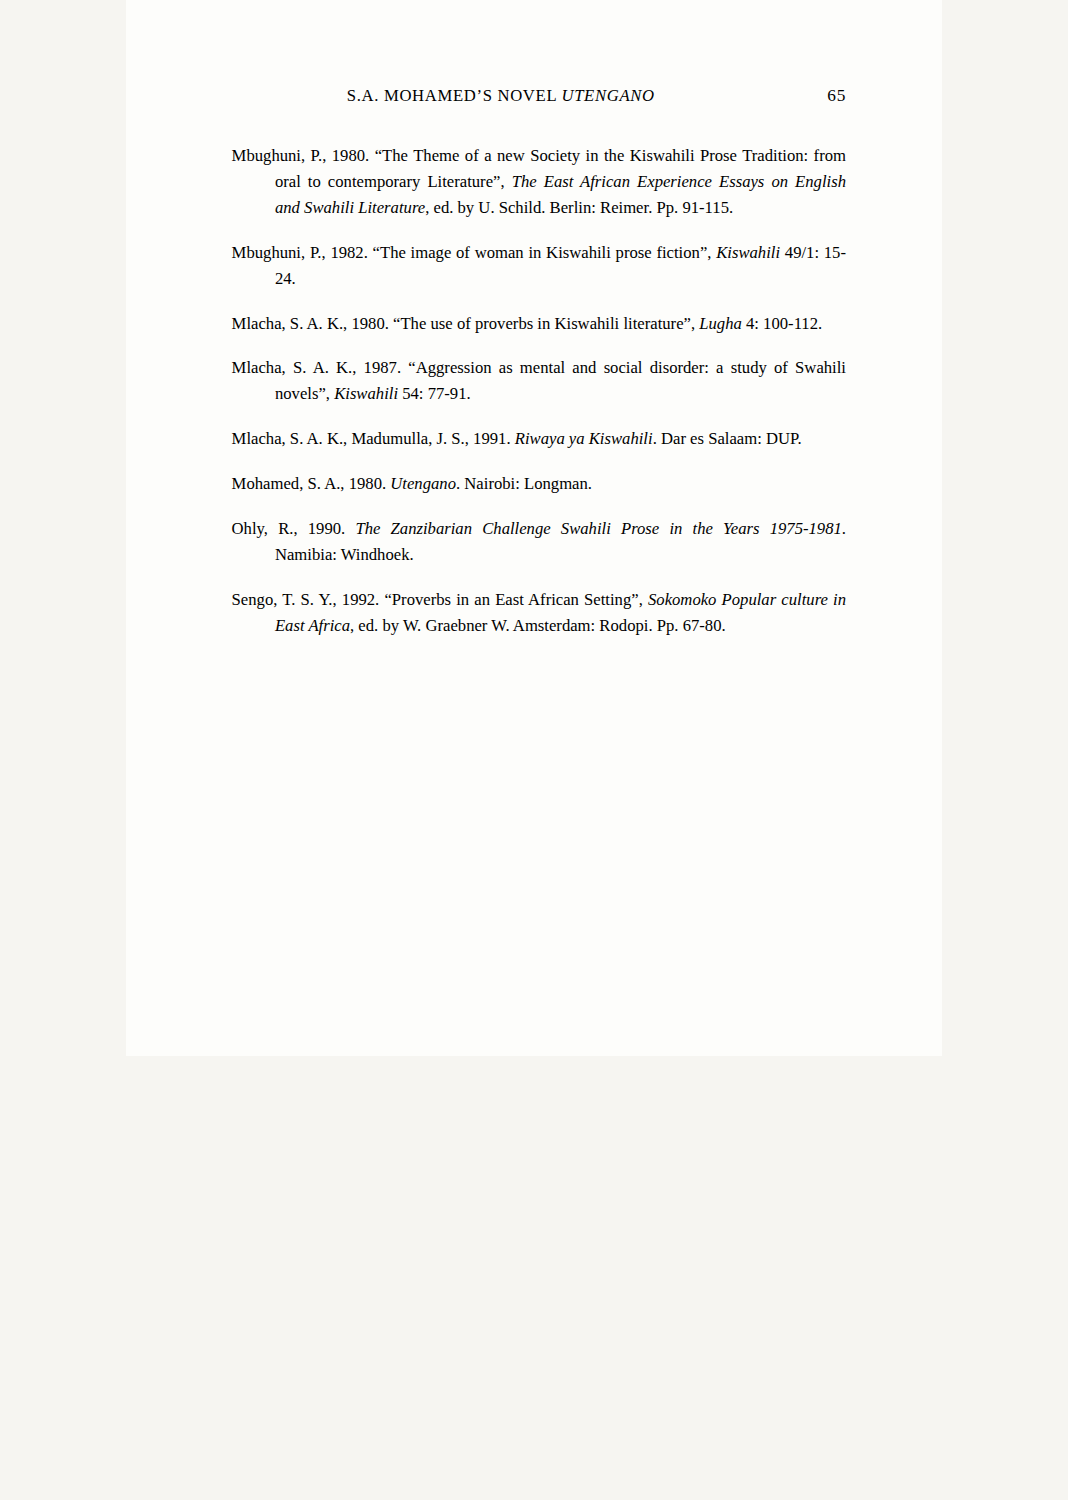S.A. MOHAMED’S NOVEL UTENGANO 65
Mbughuni, P., 1980. “The Theme of a new Society in the Kiswahili Prose Tradition: from oral to contemporary Literature”, The East African Experience Essays on English and Swahili Literature, ed. by U. Schild. Berlin: Reimer. Pp. 91-115.
Mbughuni, P., 1982. “The image of woman in Kiswahili prose fiction”, Kiswahili 49/1: 15-24.
Mlacha, S. A. K., 1980. “The use of proverbs in Kiswahili literature”, Lugha 4: 100-112.
Mlacha, S. A. K., 1987. “Aggression as mental and social disorder: a study of Swahili novels”, Kiswahili 54: 77-91.
Mlacha, S. A. K., Madumulla, J. S., 1991. Riwaya ya Kiswahili. Dar es Salaam: DUP.
Mohamed, S. A., 1980. Utengano. Nairobi: Longman.
Ohly, R., 1990. The Zanzibarian Challenge Swahili Prose in the Years 1975-1981. Namibia: Windhoek.
Sengo, T. S. Y., 1992. “Proverbs in an East African Setting”, Sokomoko Popular culture in East Africa, ed. by W. Graebner W. Amsterdam: Rodopi. Pp. 67-80.